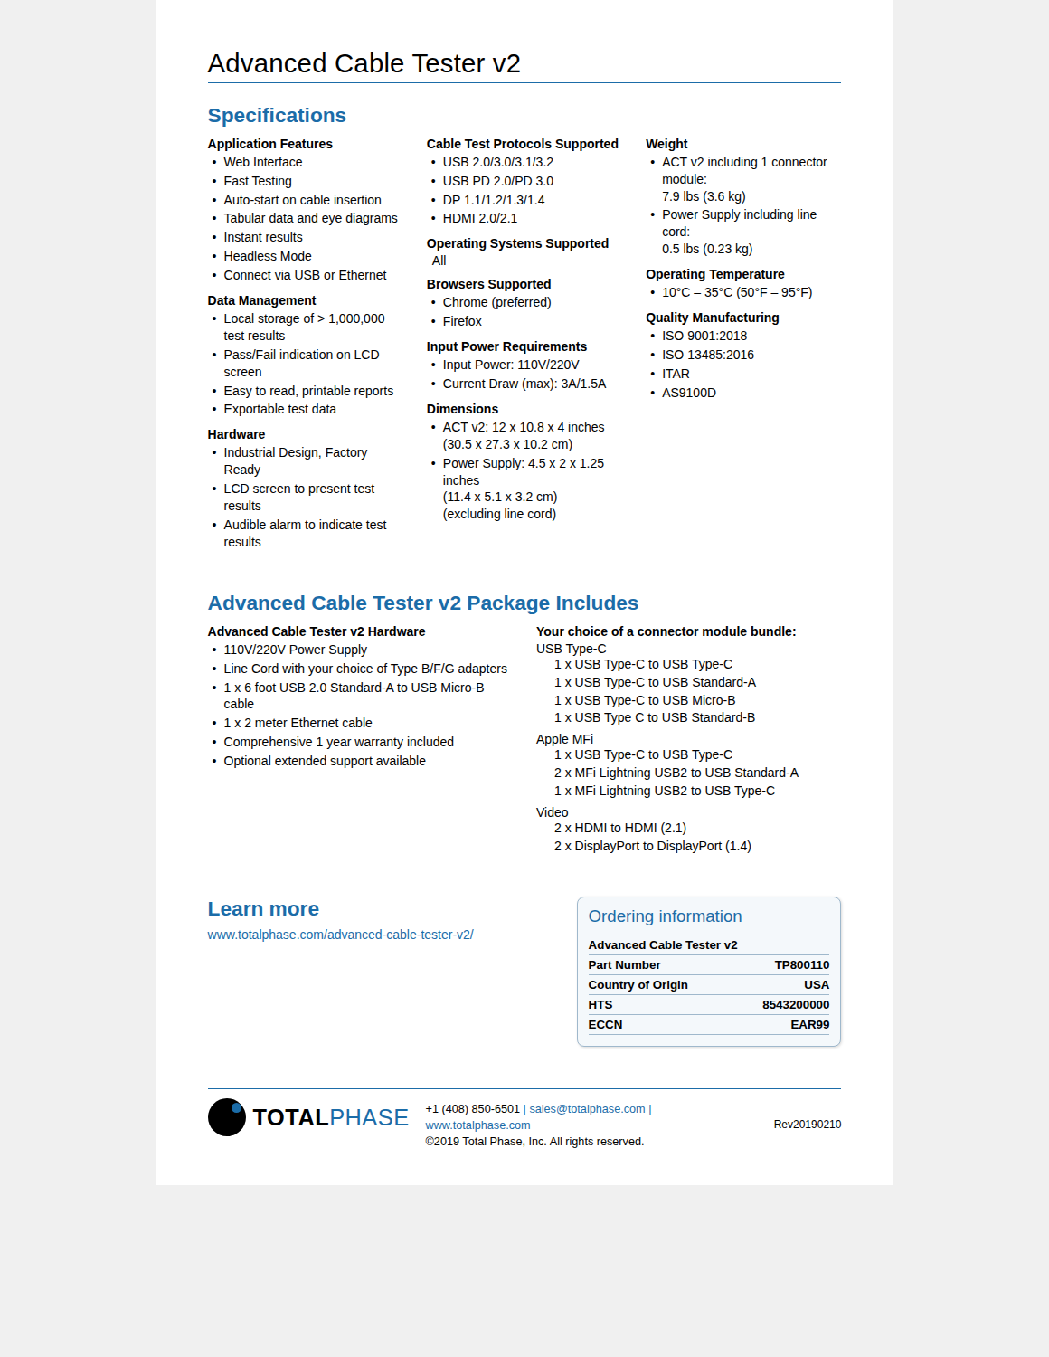Advanced Cable Tester v2
Specifications
Application Features
Web Interface
Fast Testing
Auto-start on cable insertion
Tabular data and eye diagrams
Instant results
Headless Mode
Connect via USB or Ethernet
Data Management
Local storage of > 1,000,000 test results
Pass/Fail indication on LCD screen
Easy to read, printable reports
Exportable test data
Hardware
Industrial Design, Factory Ready
LCD screen to present test results
Audible alarm to indicate test results
Cable Test Protocols Supported
USB 2.0/3.0/3.1/3.2
USB PD 2.0/PD 3.0
DP 1.1/1.2/1.3/1.4
HDMI 2.0/2.1
Operating Systems Supported
All
Browsers Supported
Chrome (preferred)
Firefox
Input Power Requirements
Input Power: 110V/220V
Current Draw (max): 3A/1.5A
Dimensions
ACT v2: 12 x 10.8 x 4 inches
(30.5 x 27.3 x 10.2 cm)
Power Supply: 4.5 x 2 x 1.25 inches
(11.4 x 5.1 x 3.2 cm)
(excluding line cord)
Weight
ACT v2 including 1 connector module:
7.9 lbs (3.6 kg)
Power Supply including line cord:
0.5 lbs (0.23 kg)
Operating Temperature
10°C – 35°C (50°F – 95°F)
Quality Manufacturing
ISO 9001:2018
ISO 13485:2016
ITAR
AS9100D
Advanced Cable Tester v2 Package Includes
Advanced Cable Tester v2 Hardware
110V/220V Power Supply
Line Cord with your choice of Type B/F/G adapters
1 x 6 foot USB 2.0 Standard-A to USB Micro-B cable
1 x 2 meter Ethernet cable
Comprehensive 1 year warranty included
Optional extended support available
Your choice of a connector module bundle:
USB Type-C
1 x USB Type-C to USB Type-C
1 x USB Type-C to USB Standard-A
1 x USB Type-C to USB Micro-B
1 x USB Type C to USB Standard-B
Apple MFi
1 x USB Type-C to USB Type-C
2 x MFi Lightning USB2 to USB Standard-A
1 x MFi Lightning USB2 to USB Type-C
Video
2 x HDMI to HDMI (2.1)
2 x DisplayPort to DisplayPort (1.4)
Learn more
www.totalphase.com/advanced-cable-tester-v2/
Ordering information
Advanced Cable Tester v2
| Part Number | TP800110 |
| Country of Origin | USA |
| HTS | 8543200000 |
| ECCN | EAR99 |
TOTAL PHASE
+1 (408) 850-6501 | sales@totalphase.com | www.totalphase.com
©2019 Total Phase, Inc. All rights reserved.
Rev20190210